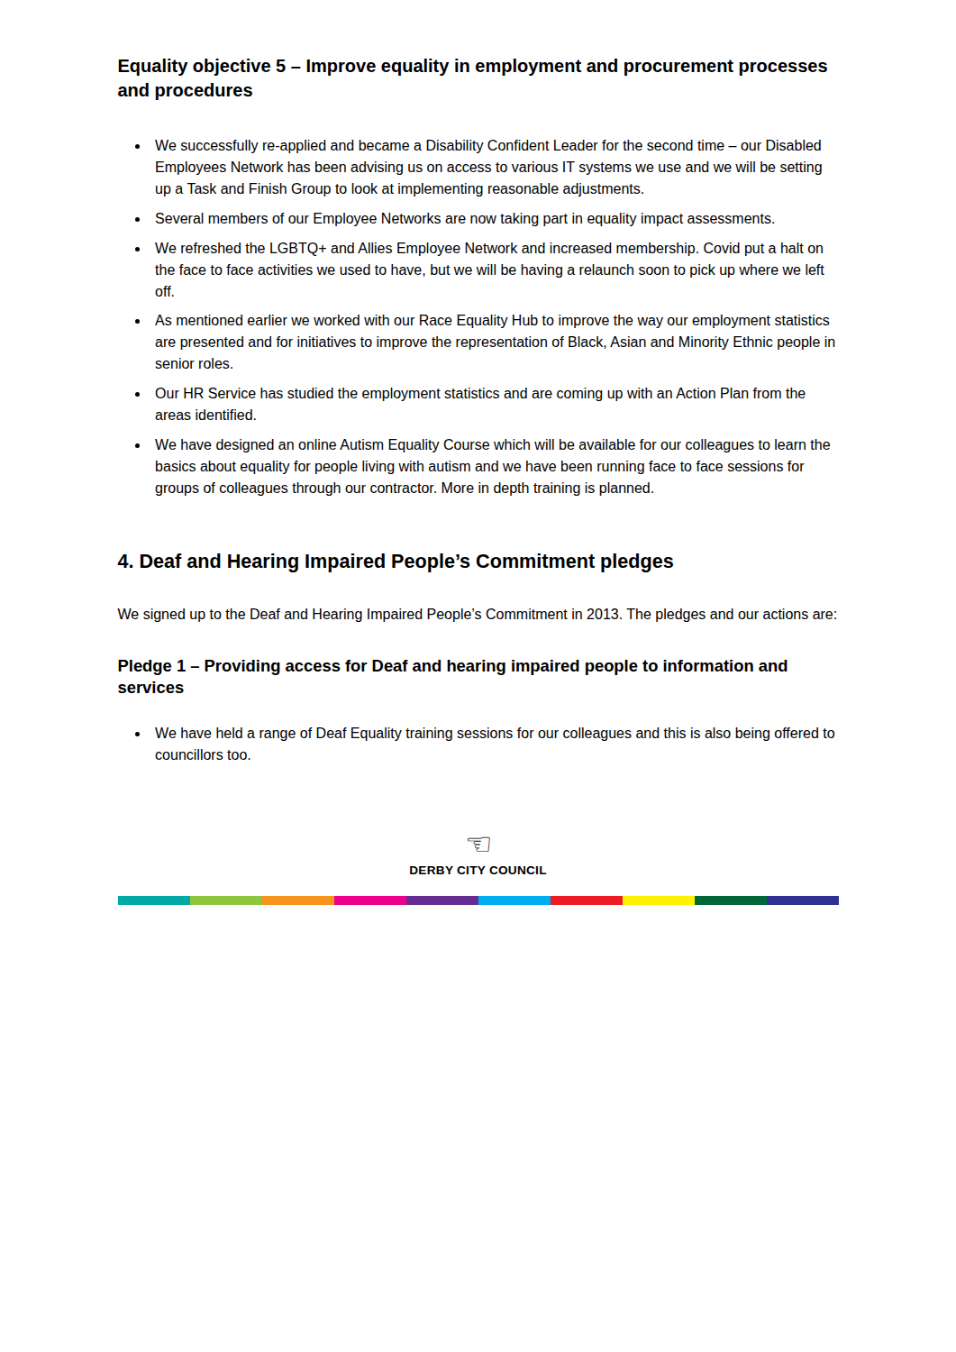Equality objective 5 – Improve equality in employment and procurement processes and procedures
We successfully re-applied and became a Disability Confident Leader for the second time – our Disabled Employees Network has been advising us on access to various IT systems we use and we will be setting up a Task and Finish Group to look at implementing reasonable adjustments.
Several members of our Employee Networks are now taking part in equality impact assessments.
We refreshed the LGBTQ+ and Allies Employee Network and increased membership. Covid put a halt on the face to face activities we used to have, but we will be having a relaunch soon to pick up where we left off.
As mentioned earlier we worked with our Race Equality Hub to improve the way our employment statistics are presented and for initiatives to improve the representation of Black, Asian and Minority Ethnic people in senior roles.
Our HR Service has studied the employment statistics and are coming up with an Action Plan from the areas identified.
We have designed an online Autism Equality Course which will be available for our colleagues to learn the basics about equality for people living with autism and we have been running face to face sessions for groups of colleagues through our contractor. More in depth training is planned.
4. Deaf and Hearing Impaired People’s Commitment pledges
We signed up to the Deaf and Hearing Impaired People’s Commitment in 2013. The pledges and our actions are:
Pledge 1 – Providing access for Deaf and hearing impaired people to information and services
We have held a range of Deaf Equality training sessions for our colleagues and this is also being offered to councillors too.
☜
DERBY CITY COUNCIL